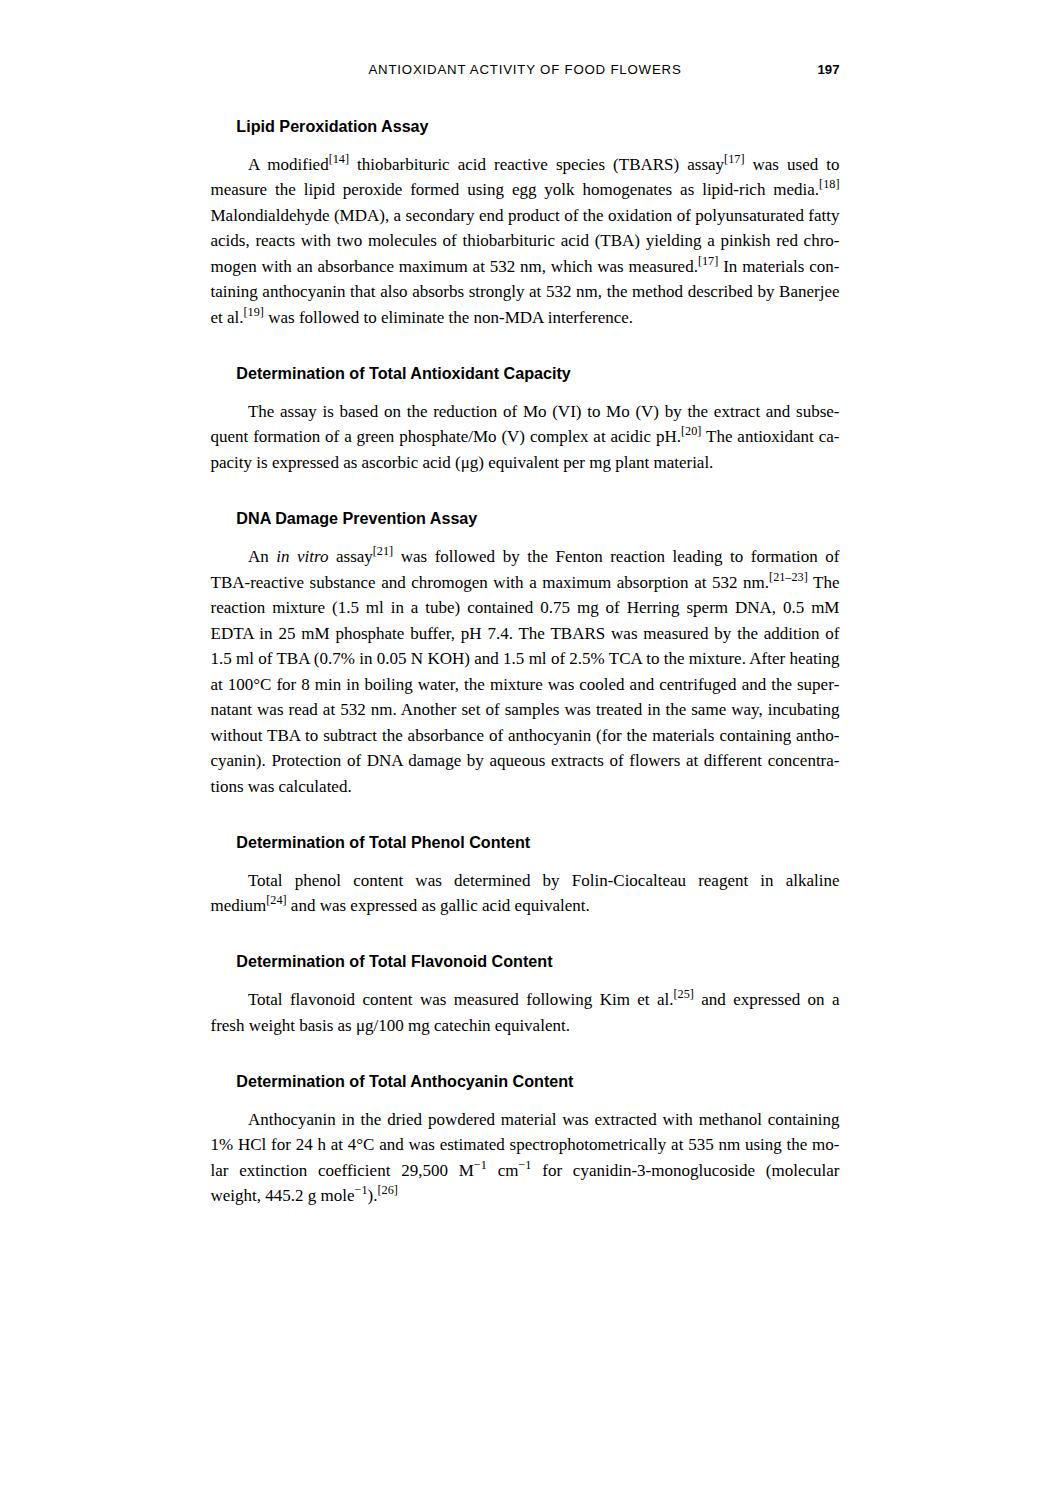Antioxidant Activity of Food Flowers 197
Lipid Peroxidation Assay
A modified[14] thiobarbituric acid reactive species (TBARS) assay[17] was used to measure the lipid peroxide formed using egg yolk homogenates as lipid-rich media.[18] Malondialdehyde (MDA), a secondary end product of the oxidation of polyunsaturated fatty acids, reacts with two molecules of thiobarbituric acid (TBA) yielding a pinkish red chromogen with an absorbance maximum at 532 nm, which was measured.[17] In materials containing anthocyanin that also absorbs strongly at 532 nm, the method described by Banerjee et al.[19] was followed to eliminate the non-MDA interference.
Determination of Total Antioxidant Capacity
The assay is based on the reduction of Mo (VI) to Mo (V) by the extract and subsequent formation of a green phosphate/Mo (V) complex at acidic pH.[20] The antioxidant capacity is expressed as ascorbic acid (μg) equivalent per mg plant material.
DNA Damage Prevention Assay
An in vitro assay[21] was followed by the Fenton reaction leading to formation of TBA-reactive substance and chromogen with a maximum absorption at 532 nm.[21–23] The reaction mixture (1.5 ml in a tube) contained 0.75 mg of Herring sperm DNA, 0.5 mM EDTA in 25 mM phosphate buffer, pH 7.4. The TBARS was measured by the addition of 1.5 ml of TBA (0.7% in 0.05 N KOH) and 1.5 ml of 2.5% TCA to the mixture. After heating at 100°C for 8 min in boiling water, the mixture was cooled and centrifuged and the supernatant was read at 532 nm. Another set of samples was treated in the same way, incubating without TBA to subtract the absorbance of anthocyanin (for the materials containing anthocyanin). Protection of DNA damage by aqueous extracts of flowers at different concentrations was calculated.
Determination of Total Phenol Content
Total phenol content was determined by Folin-Ciocalteau reagent in alkaline medium[24] and was expressed as gallic acid equivalent.
Determination of Total Flavonoid Content
Total flavonoid content was measured following Kim et al.[25] and expressed on a fresh weight basis as μg/100 mg catechin equivalent.
Determination of Total Anthocyanin Content
Anthocyanin in the dried powdered material was extracted with methanol containing 1% HCl for 24 h at 4°C and was estimated spectrophotometrically at 535 nm using the molar extinction coefficient 29,500 M−1 cm−1 for cyanidin-3-monoglucoside (molecular weight, 445.2 g mole−1).[26]